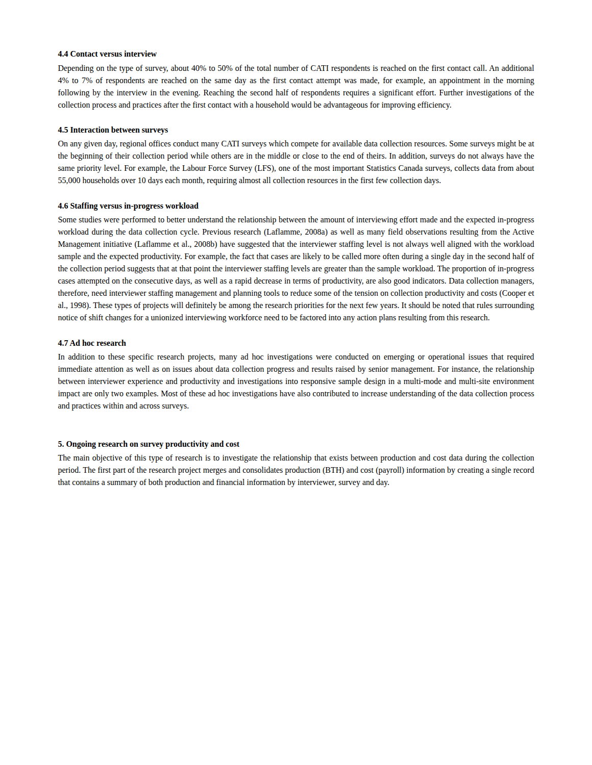4.4 Contact versus interview
Depending on the type of survey, about 40% to 50% of the total number of CATI respondents is reached on the first contact call. An additional 4% to 7% of respondents are reached on the same day as the first contact attempt was made, for example, an appointment in the morning following by the interview in the evening. Reaching the second half of respondents requires a significant effort. Further investigations of the collection process and practices after the first contact with a household would be advantageous for improving efficiency.
4.5 Interaction between surveys
On any given day, regional offices conduct many CATI surveys which compete for available data collection resources. Some surveys might be at the beginning of their collection period while others are in the middle or close to the end of theirs. In addition, surveys do not always have the same priority level. For example, the Labour Force Survey (LFS), one of the most important Statistics Canada surveys, collects data from about 55,000 households over 10 days each month, requiring almost all collection resources in the first few collection days.
4.6 Staffing versus in-progress workload
Some studies were performed to better understand the relationship between the amount of interviewing effort made and the expected in-progress workload during the data collection cycle. Previous research (Laflamme, 2008a) as well as many field observations resulting from the Active Management initiative (Laflamme et al., 2008b) have suggested that the interviewer staffing level is not always well aligned with the workload sample and the expected productivity. For example, the fact that cases are likely to be called more often during a single day in the second half of the collection period suggests that at that point the interviewer staffing levels are greater than the sample workload. The proportion of in-progress cases attempted on the consecutive days, as well as a rapid decrease in terms of productivity, are also good indicators. Data collection managers, therefore, need interviewer staffing management and planning tools to reduce some of the tension on collection productivity and costs (Cooper et al., 1998). These types of projects will definitely be among the research priorities for the next few years. It should be noted that rules surrounding notice of shift changes for a unionized interviewing workforce need to be factored into any action plans resulting from this research.
4.7 Ad hoc research
In addition to these specific research projects, many ad hoc investigations were conducted on emerging or operational issues that required immediate attention as well as on issues about data collection progress and results raised by senior management. For instance, the relationship between interviewer experience and productivity and investigations into responsive sample design in a multi-mode and multi-site environment impact are only two examples. Most of these ad hoc investigations have also contributed to increase understanding of the data collection process and practices within and across surveys.
5. Ongoing research on survey productivity and cost
The main objective of this type of research is to investigate the relationship that exists between production and cost data during the collection period. The first part of the research project merges and consolidates production (BTH) and cost (payroll) information by creating a single record that contains a summary of both production and financial information by interviewer, survey and day.